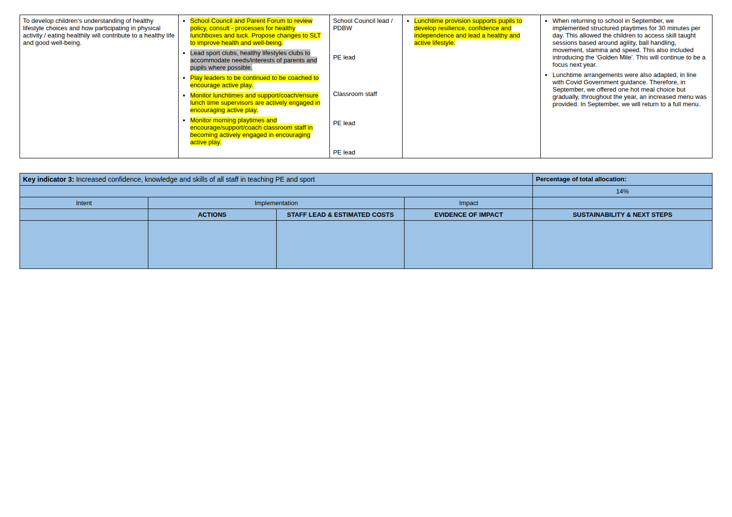| To develop children’s understanding of healthy lifestyle choices and how participating in physical activity / eating healthily will contribute to a healthy life and good well-being. | School Council and Parent Forum to review policy, consult - processes for healthy lunchboxes and tuck. Propose changes to SLT to improve health and well-being. Lead sport clubs, healthy lifestyles clubs to accommodate needs/interests of parents and pupils where possible. Play leaders to be continued to be coached to encourage active play. Monitor lunchtimes and support/coach/ensure lunch time supervisors are actively engaged in encouraging active play. Monitor morning playtimes and encourage/support/coach classroom staff in becoming actively engaged in encouraging active play. | School Council lead / PDBW PE lead Classroom staff PE lead PE lead | Lunchtime provision supports pupils to develop resilience, confidence and independence and lead a healthy and active lifestyle. | When returning to school in September, we implemented structured playtimes for 30 minutes per day. This allowed the children to access skill taught sessions based around agility, ball handling, movement, stamina and speed. This also included introducing the ‘Golden Mile’. This will continue to be a focus next year. Lunchtime arrangements were also adapted, in line with Covid Government guidance. Therefore, in September, we offered one hot meal choice but gradually, throughout the year, an increased menu was provided. In September, we will return to a full menu. |
| Key indicator 3: Increased confidence, knowledge and skills of all staff in teaching PE and sport | Percentage of total allocation: |
| | 14% |
| Intent | Implementation | Impact | |
| | ACTIONS | STAFF LEAD & ESTIMATED COSTS | EVIDENCE OF IMPACT | SUSTAINABILITY & NEXT STEPS |